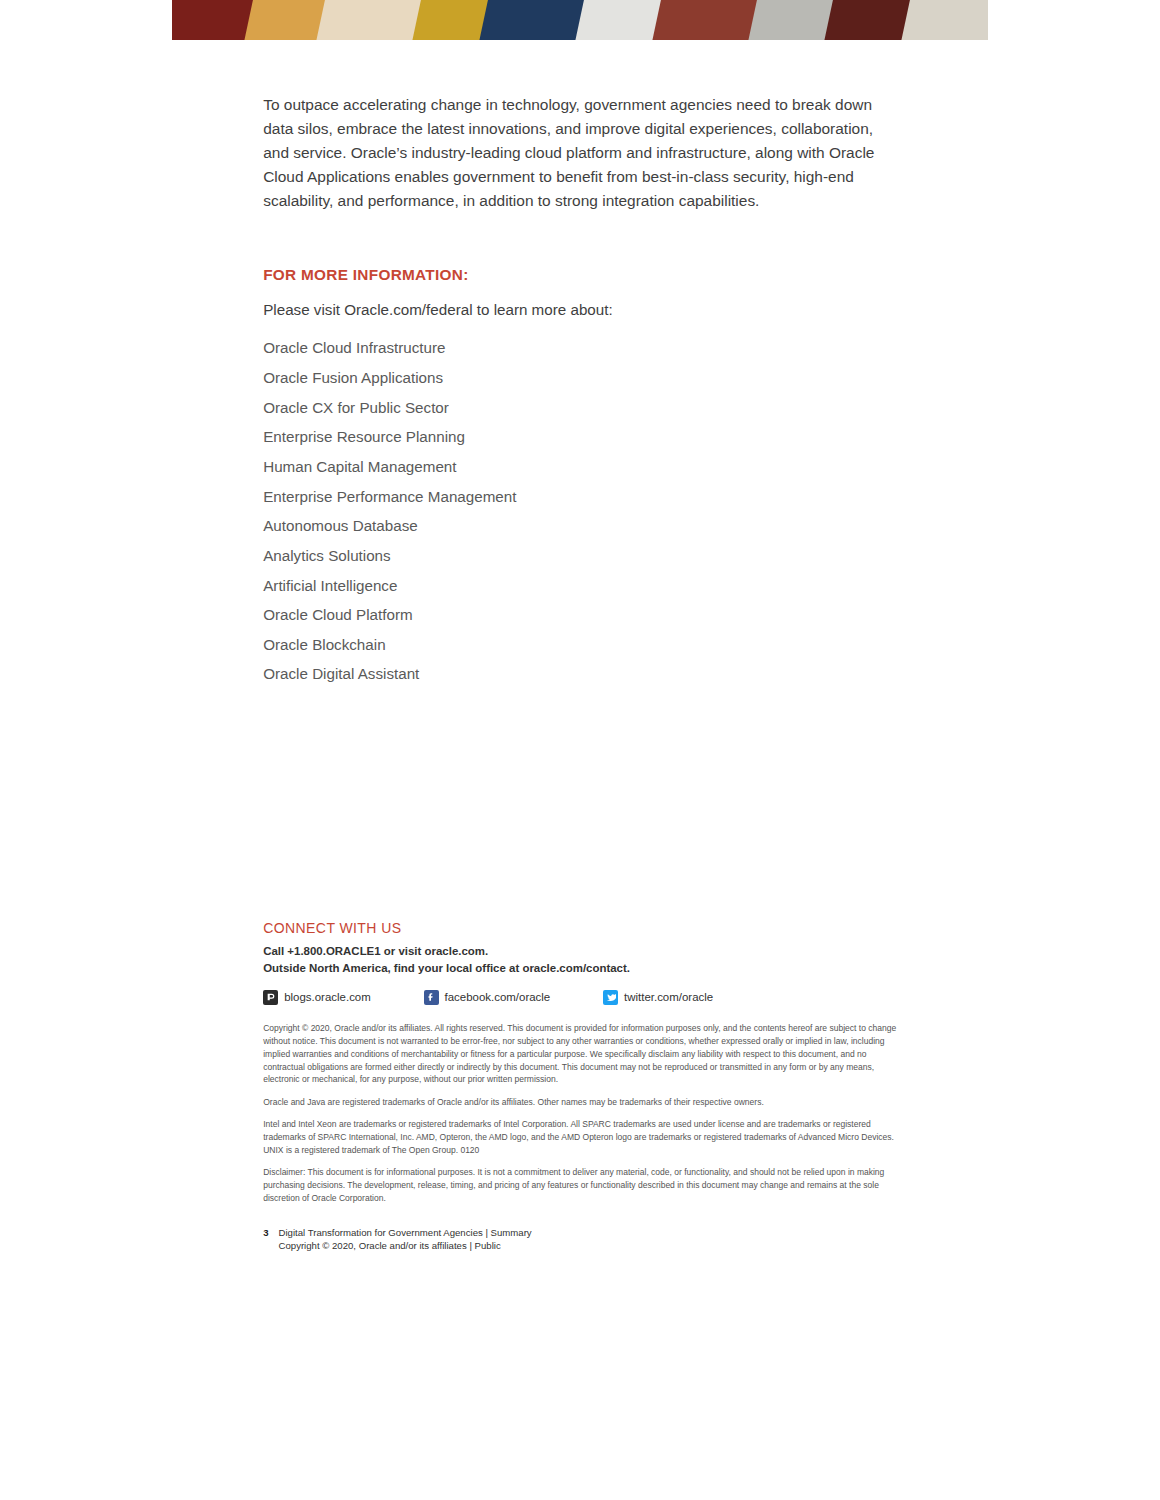To outpace accelerating change in technology, government agencies need to break down data silos, embrace the latest innovations, and improve digital experiences, collaboration, and service. Oracle’s industry-leading cloud platform and infrastructure, along with Oracle Cloud Applications enables government to benefit from best-in-class security, high-end scalability, and performance, in addition to strong integration capabilities.
For more information:
Please visit Oracle.com/federal to learn more about:
Oracle Cloud Infrastructure
Oracle Fusion Applications
Oracle CX for Public Sector
Enterprise Resource Planning
Human Capital Management
Enterprise Performance Management
Autonomous Database
Analytics Solutions
Artificial Intelligence
Oracle Cloud Platform
Oracle Blockchain
Oracle Digital Assistant
Connect with us
Call +1.800.ORACLE1 or visit oracle.com.
Outside North America, find your local office at oracle.com/contact.
blogs.oracle.com
facebook.com/oracle
twitter.com/oracle
Copyright © 2020, Oracle and/or its affiliates. All rights reserved. This document is provided for information purposes only, and the contents hereof are subject to change without notice. This document is not warranted to be error-free, nor subject to any other warranties or conditions, whether expressed orally or implied in law, including implied warranties and conditions of merchantability or fitness for a particular purpose. We specifically disclaim any liability with respect to this document, and no contractual obligations are formed either directly or indirectly by this document. This document may not be reproduced or transmitted in any form or by any means, electronic or mechanical, for any purpose, without our prior written permission.
Oracle and Java are registered trademarks of Oracle and/or its affiliates. Other names may be trademarks of their respective owners.
Intel and Intel Xeon are trademarks or registered trademarks of Intel Corporation. All SPARC trademarks are used under license and are trademarks or registered trademarks of SPARC International, Inc. AMD, Opteron, the AMD logo, and the AMD Opteron logo are trademarks or registered trademarks of Advanced Micro Devices. UNIX is a registered trademark of The Open Group. 0120
Disclaimer: This document is for informational purposes. It is not a commitment to deliver any material, code, or functionality, and should not be relied upon in making purchasing decisions. The development, release, timing, and pricing of any features or functionality described in this document may change and remains at the sole discretion of Oracle Corporation.
3 Digital Transformation for Government Agencies | Summary
Copyright © 2020, Oracle and/or its affiliates | Public